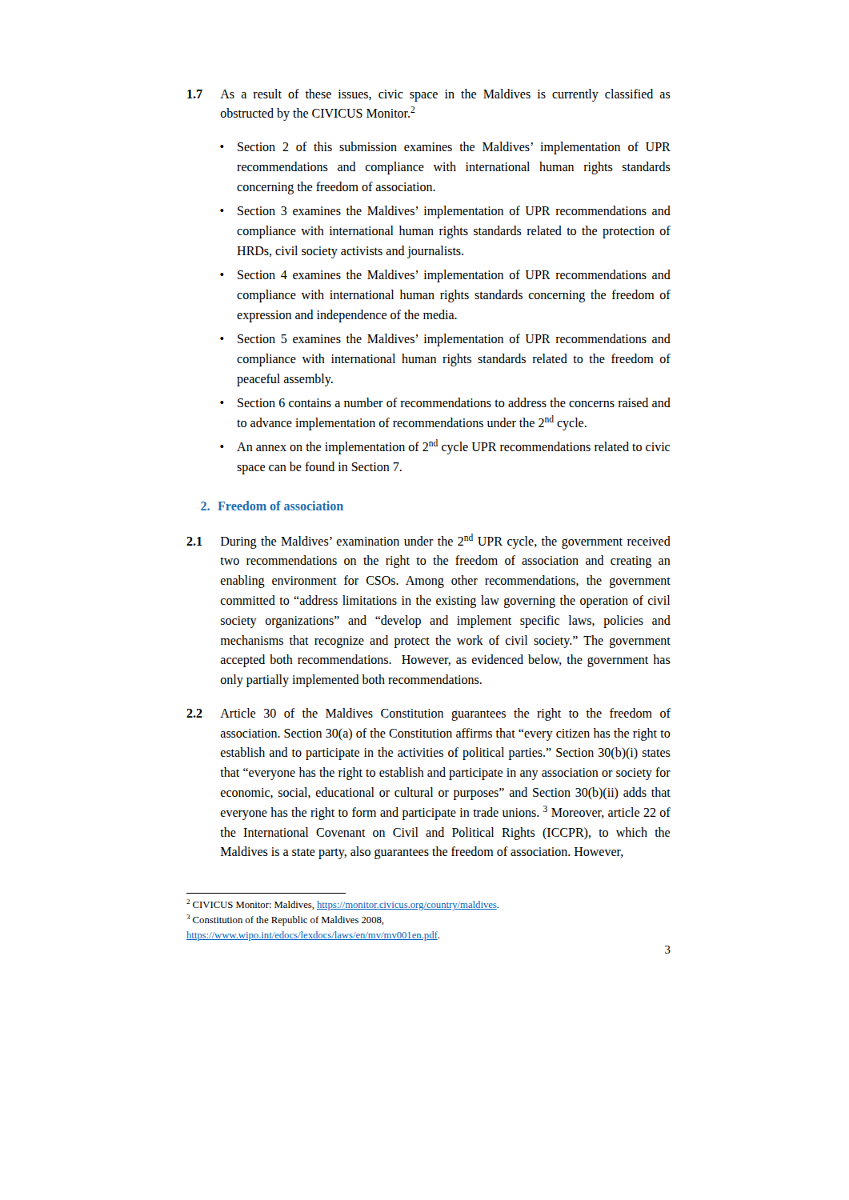1.7
As a result of these issues, civic space in the Maldives is currently classified as obstructed by the CIVICUS Monitor.2
Section 2 of this submission examines the Maldives’ implementation of UPR recommendations and compliance with international human rights standards concerning the freedom of association.
Section 3 examines the Maldives’ implementation of UPR recommendations and compliance with international human rights standards related to the protection of HRDs, civil society activists and journalists.
Section 4 examines the Maldives’ implementation of UPR recommendations and compliance with international human rights standards concerning the freedom of expression and independence of the media.
Section 5 examines the Maldives’ implementation of UPR recommendations and compliance with international human rights standards related to the freedom of peaceful assembly.
Section 6 contains a number of recommendations to address the concerns raised and to advance implementation of recommendations under the 2nd cycle.
An annex on the implementation of 2nd cycle UPR recommendations related to civic space can be found in Section 7.
2. Freedom of association
2.1
During the Maldives’ examination under the 2nd UPR cycle, the government received two recommendations on the right to the freedom of association and creating an enabling environment for CSOs. Among other recommendations, the government committed to “address limitations in the existing law governing the operation of civil society organizations” and “develop and implement specific laws, policies and mechanisms that recognize and protect the work of civil society.” The government accepted both recommendations. However, as evidenced below, the government has only partially implemented both recommendations.
2.2
Article 30 of the Maldives Constitution guarantees the right to the freedom of association. Section 30(a) of the Constitution affirms that “every citizen has the right to establish and to participate in the activities of political parties.” Section 30(b)(i) states that “everyone has the right to establish and participate in any association or society for economic, social, educational or cultural or purposes” and Section 30(b)(ii) adds that everyone has the right to form and participate in trade unions. 3 Moreover, article 22 of the International Covenant on Civil and Political Rights (ICCPR), to which the Maldives is a state party, also guarantees the freedom of association. However,
2 CIVICUS Monitor: Maldives, https://monitor.civicus.org/country/maldives.
3 Constitution of the Republic of Maldives 2008,
https://www.wipo.int/edocs/lexdocs/laws/en/mv/mv001en.pdf.
3